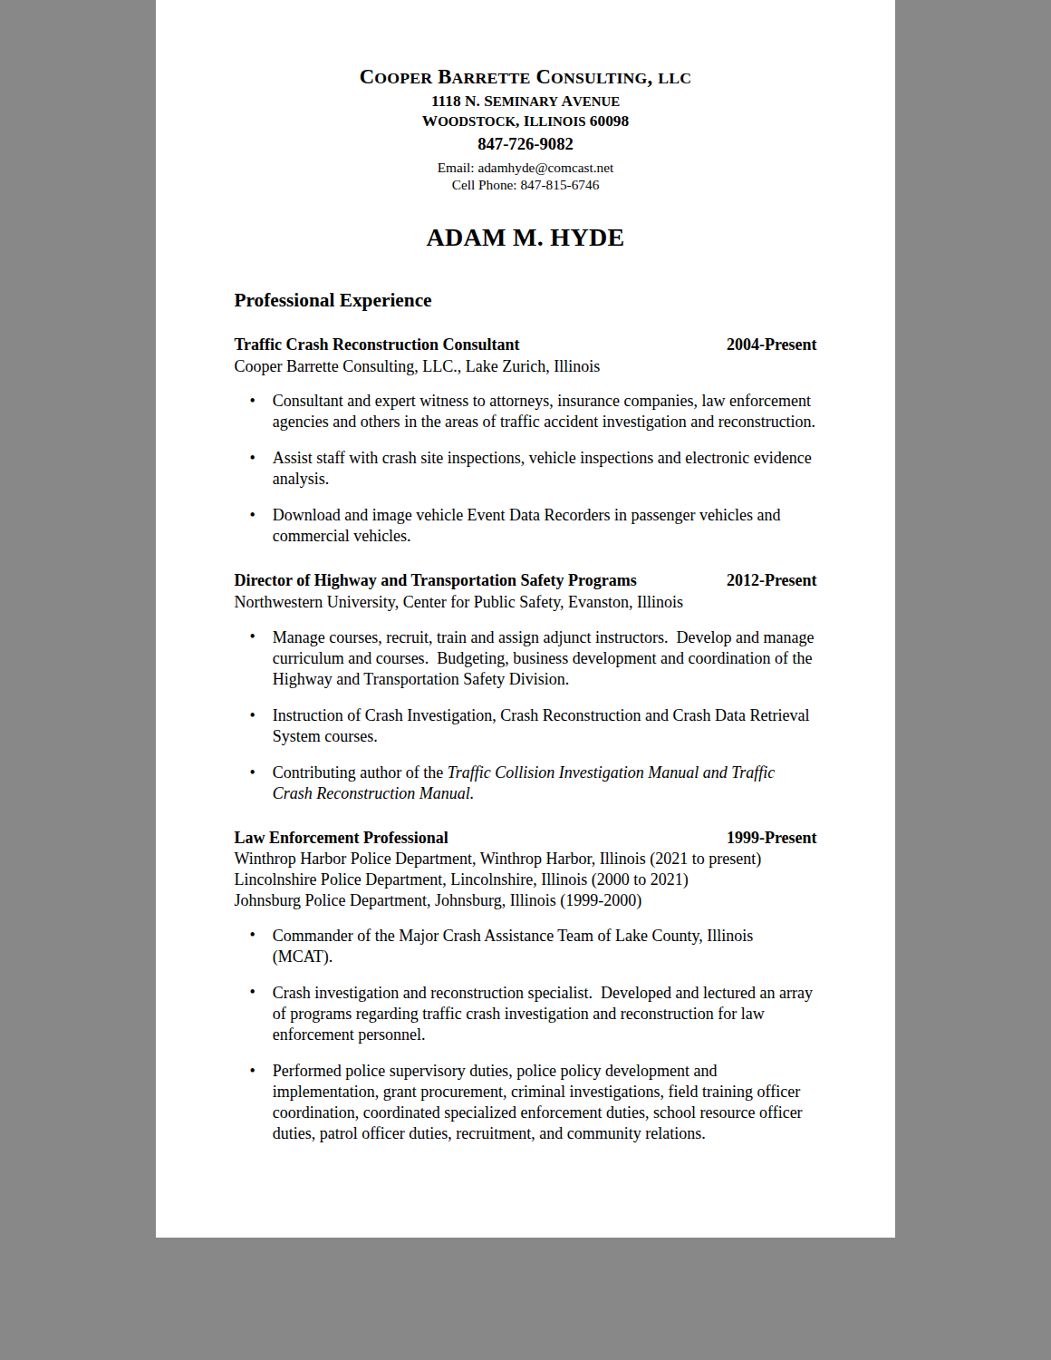COOPER BARRETTE CONSULTING, LLC
1118 N. SEMINARY AVENUE
WOODSTOCK, ILLINOIS 60098
847-726-9082
Email: adamhyde@comcast.net
Cell Phone: 847-815-6746
ADAM M. HYDE
Professional Experience
Traffic Crash Reconstruction Consultant 2004-Present
Cooper Barrette Consulting, LLC., Lake Zurich, Illinois
Consultant and expert witness to attorneys, insurance companies, law enforcement agencies and others in the areas of traffic accident investigation and reconstruction.
Assist staff with crash site inspections, vehicle inspections and electronic evidence analysis.
Download and image vehicle Event Data Recorders in passenger vehicles and commercial vehicles.
Director of Highway and Transportation Safety Programs 2012-Present
Northwestern University, Center for Public Safety, Evanston, Illinois
Manage courses, recruit, train and assign adjunct instructors. Develop and manage curriculum and courses. Budgeting, business development and coordination of the Highway and Transportation Safety Division.
Instruction of Crash Investigation, Crash Reconstruction and Crash Data Retrieval System courses.
Contributing author of the Traffic Collision Investigation Manual and Traffic Crash Reconstruction Manual.
Law Enforcement Professional 1999-Present
Winthrop Harbor Police Department, Winthrop Harbor, Illinois (2021 to present)
Lincolnshire Police Department, Lincolnshire, Illinois (2000 to 2021)
Johnsburg Police Department, Johnsburg, Illinois (1999-2000)
Commander of the Major Crash Assistance Team of Lake County, Illinois (MCAT).
Crash investigation and reconstruction specialist. Developed and lectured an array of programs regarding traffic crash investigation and reconstruction for law enforcement personnel.
Performed police supervisory duties, police policy development and implementation, grant procurement, criminal investigations, field training officer coordination, coordinated specialized enforcement duties, school resource officer duties, patrol officer duties, recruitment, and community relations.